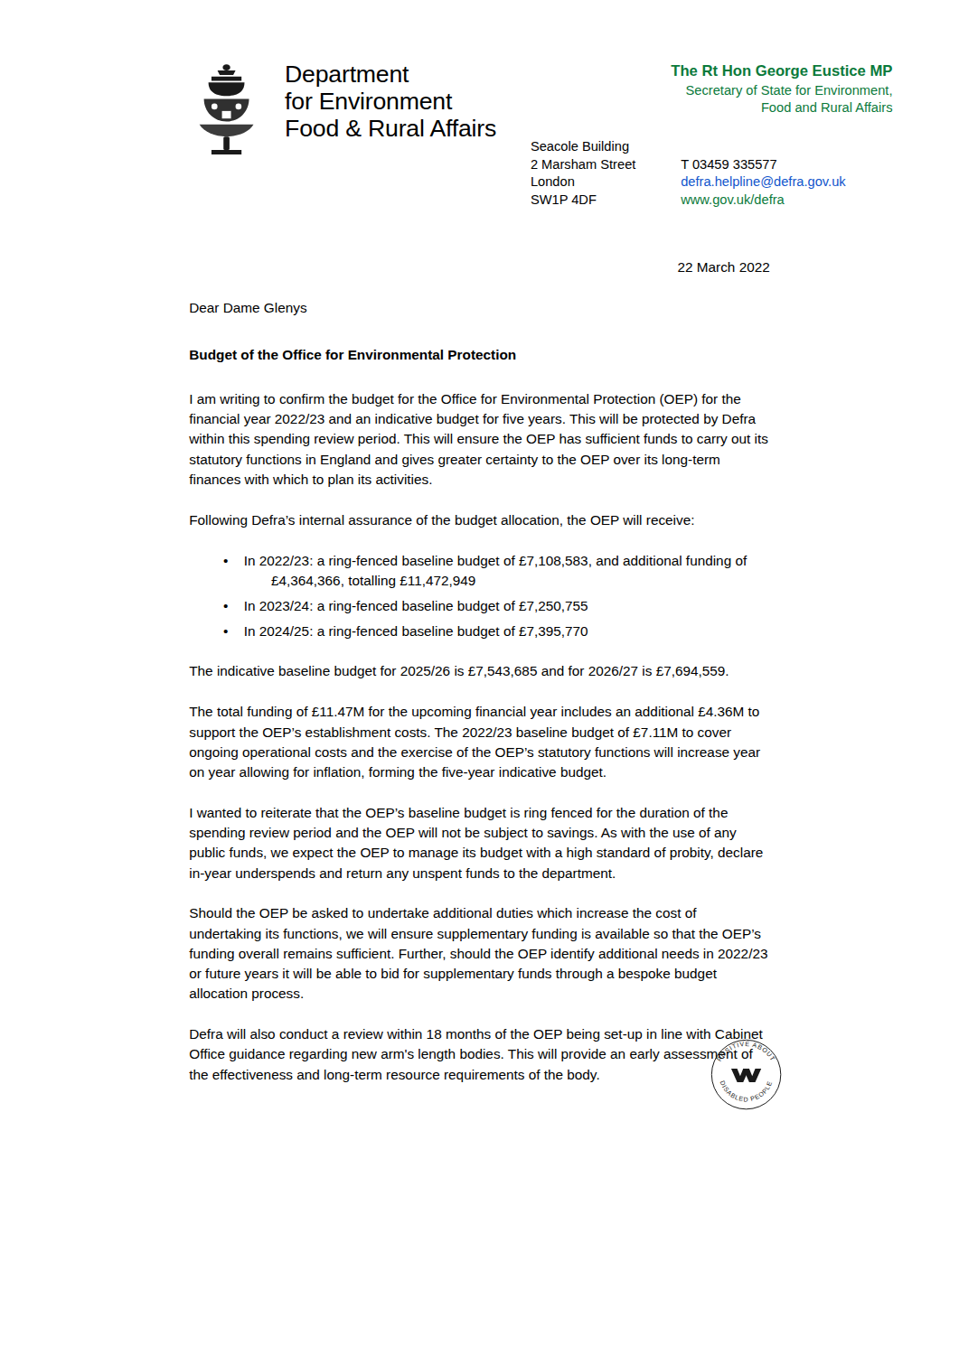Department
for Environment
Food & Rural Affairs
The Rt Hon George Eustice MP
Secretary of State for Environment,
Food and Rural Affairs
Seacole Building
2 Marsham Street
London
SW1P 4DF
T 03459 335577
defra.helpline@defra.gov.uk
www.gov.uk/defra
22 March 2022
Dear Dame Glenys
Budget of the Office for Environmental Protection
I am writing to confirm the budget for the Office for Environmental Protection (OEP) for the financial year 2022/23 and an indicative budget for five years. This will be protected by Defra within this spending review period. This will ensure the OEP has sufficient funds to carry out its statutory functions in England and gives greater certainty to the OEP over its long-term finances with which to plan its activities.
Following Defra’s internal assurance of the budget allocation, the OEP will receive:
In 2022/23: a ring-fenced baseline budget of £7,108,583, and additional funding of £4,364,366, totalling £11,472,949
In 2023/24: a ring-fenced baseline budget of £7,250,755
In 2024/25: a ring-fenced baseline budget of £7,395,770
The indicative baseline budget for 2025/26 is £7,543,685 and for 2026/27 is £7,694,559.
The total funding of £11.47M for the upcoming financial year includes an additional £4.36M to support the OEP’s establishment costs. The 2022/23 baseline budget of £7.11M to cover ongoing operational costs and the exercise of the OEP’s statutory functions will increase year on year allowing for inflation, forming the five-year indicative budget.
I wanted to reiterate that the OEP’s baseline budget is ring fenced for the duration of the spending review period and the OEP will not be subject to savings. As with the use of any public funds, we expect the OEP to manage its budget with a high standard of probity, declare in-year underspends and return any unspent funds to the department.
Should the OEP be asked to undertake additional duties which increase the cost of undertaking its functions, we will ensure supplementary funding is available so that the OEP’s funding overall remains sufficient. Further, should the OEP identify additional needs in 2022/23 or future years it will be able to bid for supplementary funds through a bespoke budget allocation process.
Defra will also conduct a review within 18 months of the OEP being set-up in line with Cabinet Office guidance regarding new arm's length bodies. This will provide an early assessment of the effectiveness and long-term resource requirements of the body.
POSITIVE ABOUT DISABLED PEOPLE